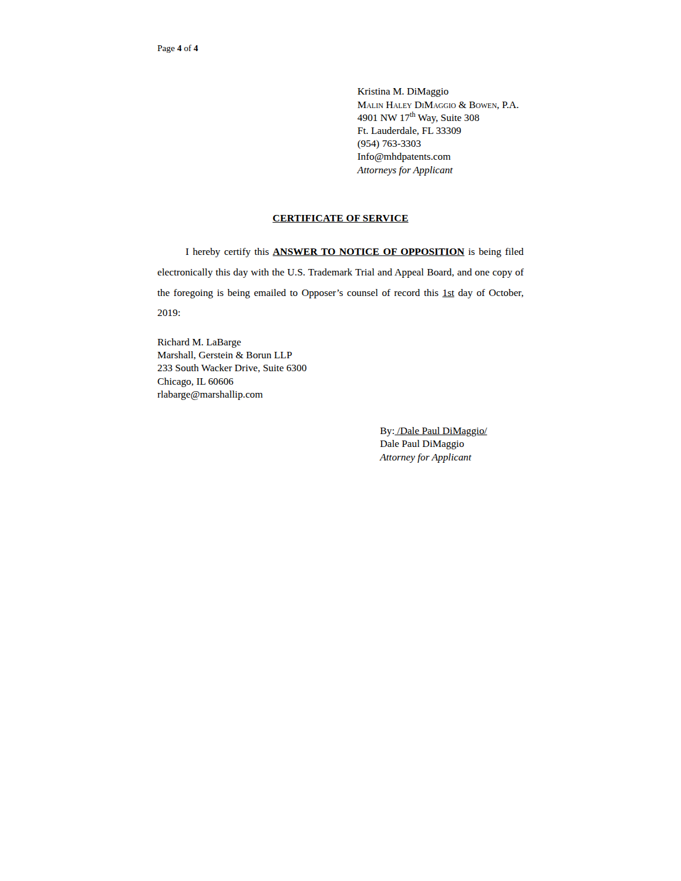Page 4 of 4
Kristina M. DiMaggio
Malin Haley DiMaggio & Bowen, P.A.
4901 NW 17th Way, Suite 308
Ft. Lauderdale, FL 33309
(954) 763-3303
Info@mhdpatents.com
Attorneys for Applicant
CERTIFICATE OF SERVICE
I hereby certify this ANSWER TO NOTICE OF OPPOSITION is being filed electronically this day with the U.S. Trademark Trial and Appeal Board, and one copy of the foregoing is being emailed to Opposer’s counsel of record this 1st day of October, 2019:
Richard M. LaBarge
Marshall, Gerstein & Borun LLP
233 South Wacker Drive, Suite 6300
Chicago, IL 60606
rlabarge@marshallip.com
By: /Dale Paul DiMaggio/
Dale Paul DiMaggio
Attorney for Applicant